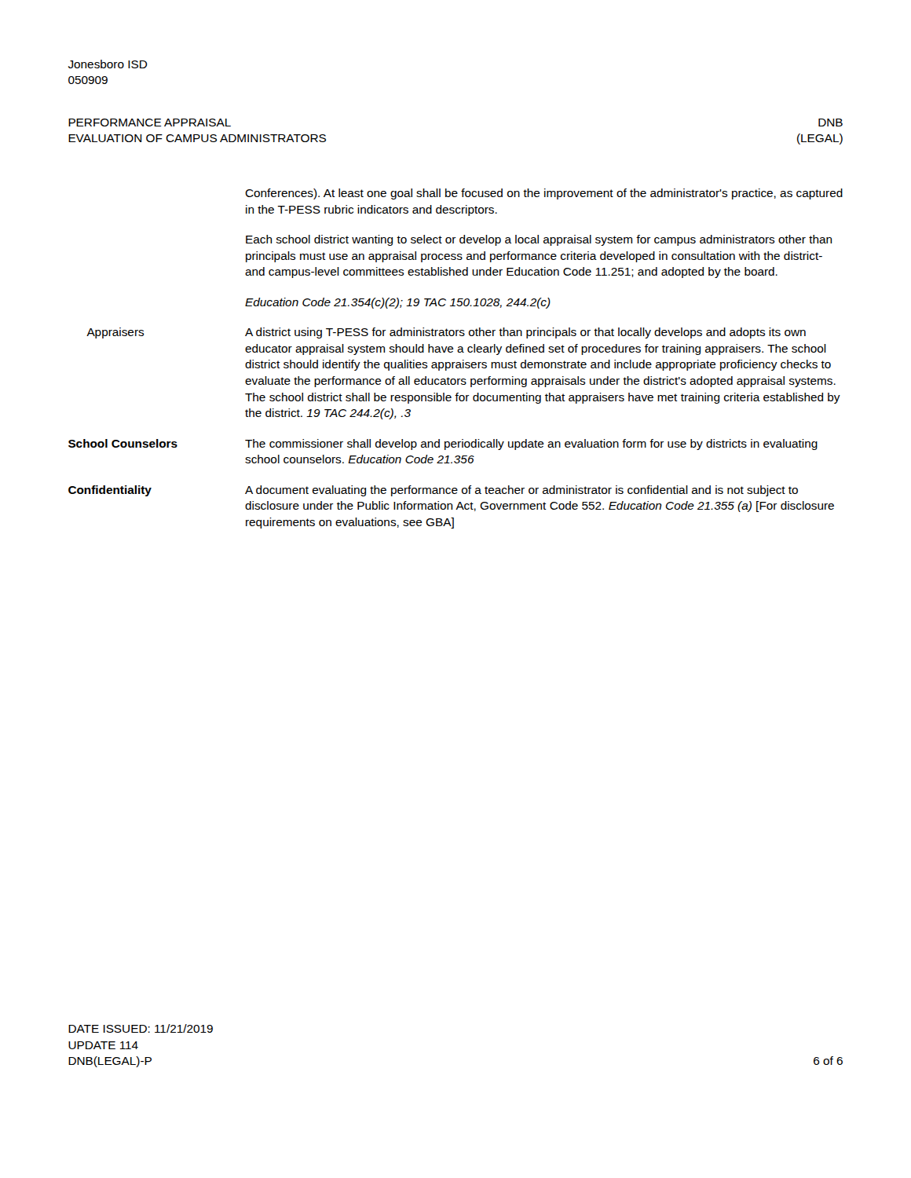Jonesboro ISD
050909
PERFORMANCE APPRAISAL
EVALUATION OF CAMPUS ADMINISTRATORS
DNB
(LEGAL)
Conferences). At least one goal shall be focused on the improvement of the administrator's practice, as captured in the T-PESS rubric indicators and descriptors.
Each school district wanting to select or develop a local appraisal system for campus administrators other than principals must use an appraisal process and performance criteria developed in consultation with the district- and campus-level committees established under Education Code 11.251; and adopted by the board.
Education Code 21.354(c)(2); 19 TAC 150.1028, 244.2(c)
Appraisers
A district using T-PESS for administrators other than principals or that locally develops and adopts its own educator appraisal system should have a clearly defined set of procedures for training appraisers. The school district should identify the qualities appraisers must demonstrate and include appropriate proficiency checks to evaluate the performance of all educators performing appraisals under the district's adopted appraisal systems. The school district shall be responsible for documenting that appraisers have met training criteria established by the district. 19 TAC 244.2(c), .3
School Counselors
The commissioner shall develop and periodically update an evaluation form for use by districts in evaluating school counselors. Education Code 21.356
Confidentiality
A document evaluating the performance of a teacher or administrator is confidential and is not subject to disclosure under the Public Information Act, Government Code 552. Education Code 21.355 (a) [For disclosure requirements on evaluations, see GBA]
DATE ISSUED: 11/21/2019
UPDATE 114
DNB(LEGAL)-P
6 of 6